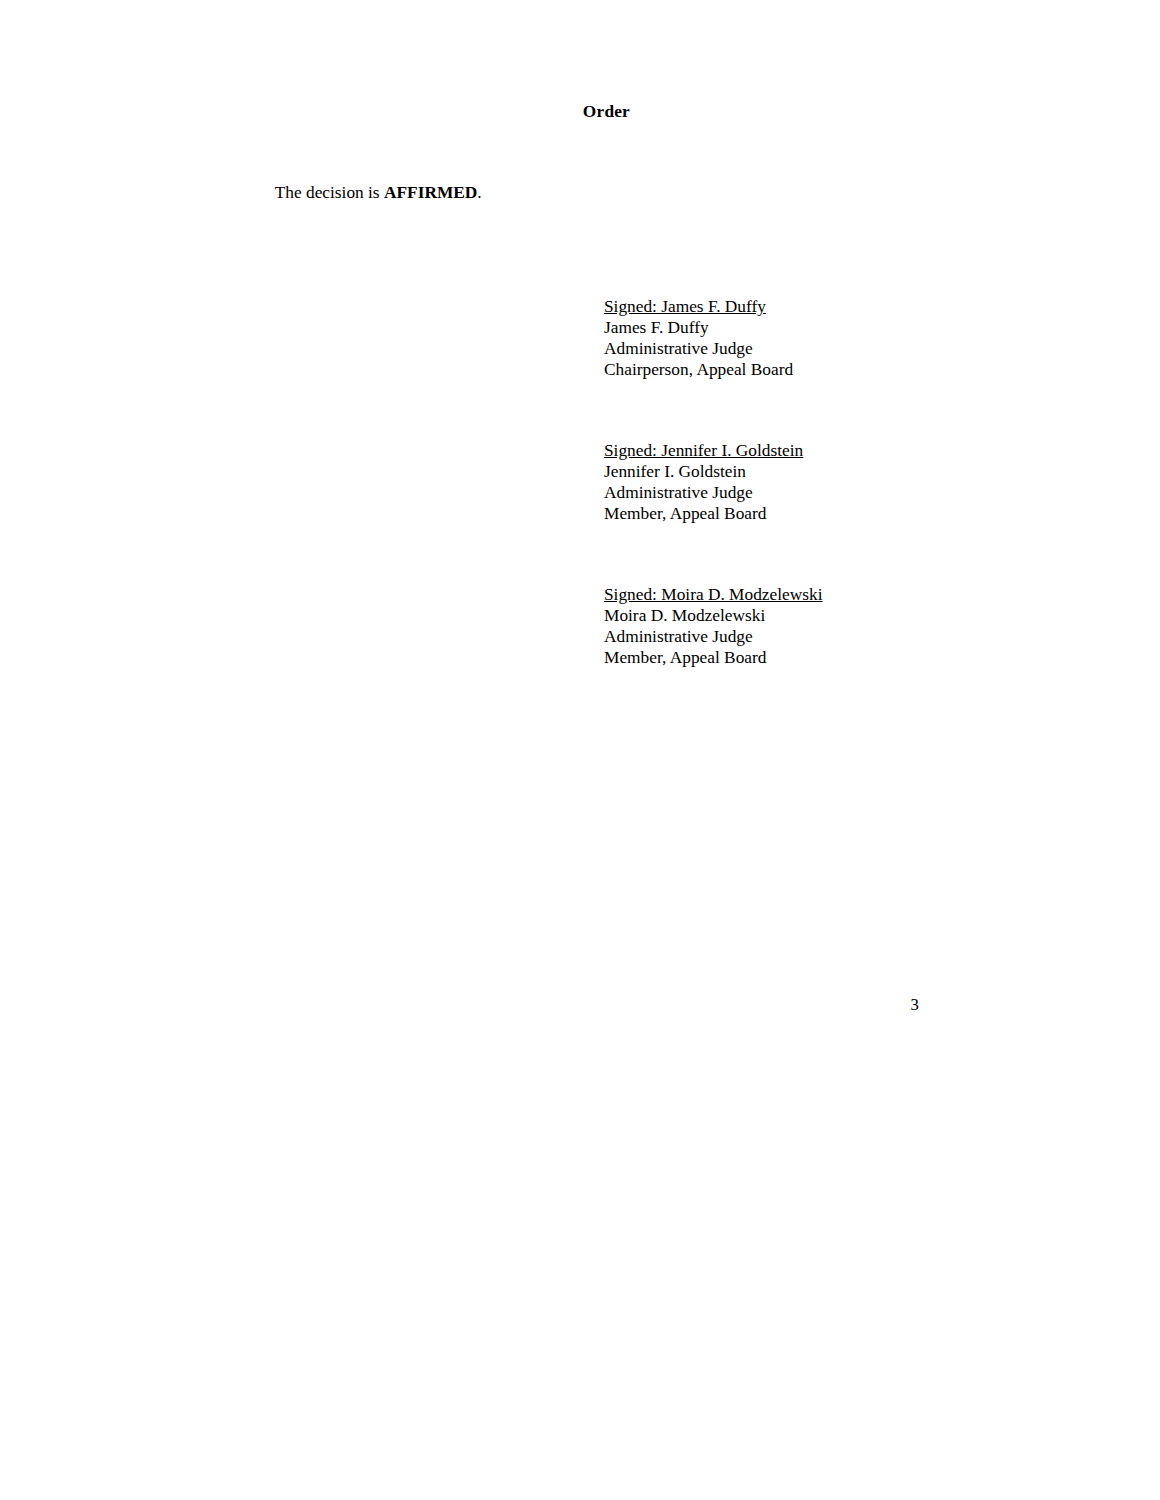Order
The decision is AFFIRMED.
Signed: James F. Duffy
James F. Duffy
Administrative Judge
Chairperson, Appeal Board
Signed: Jennifer I. Goldstein
Jennifer I. Goldstein
Administrative Judge
Member, Appeal Board
Signed: Moira D. Modzelewski
Moira D. Modzelewski
Administrative Judge
Member, Appeal Board
3